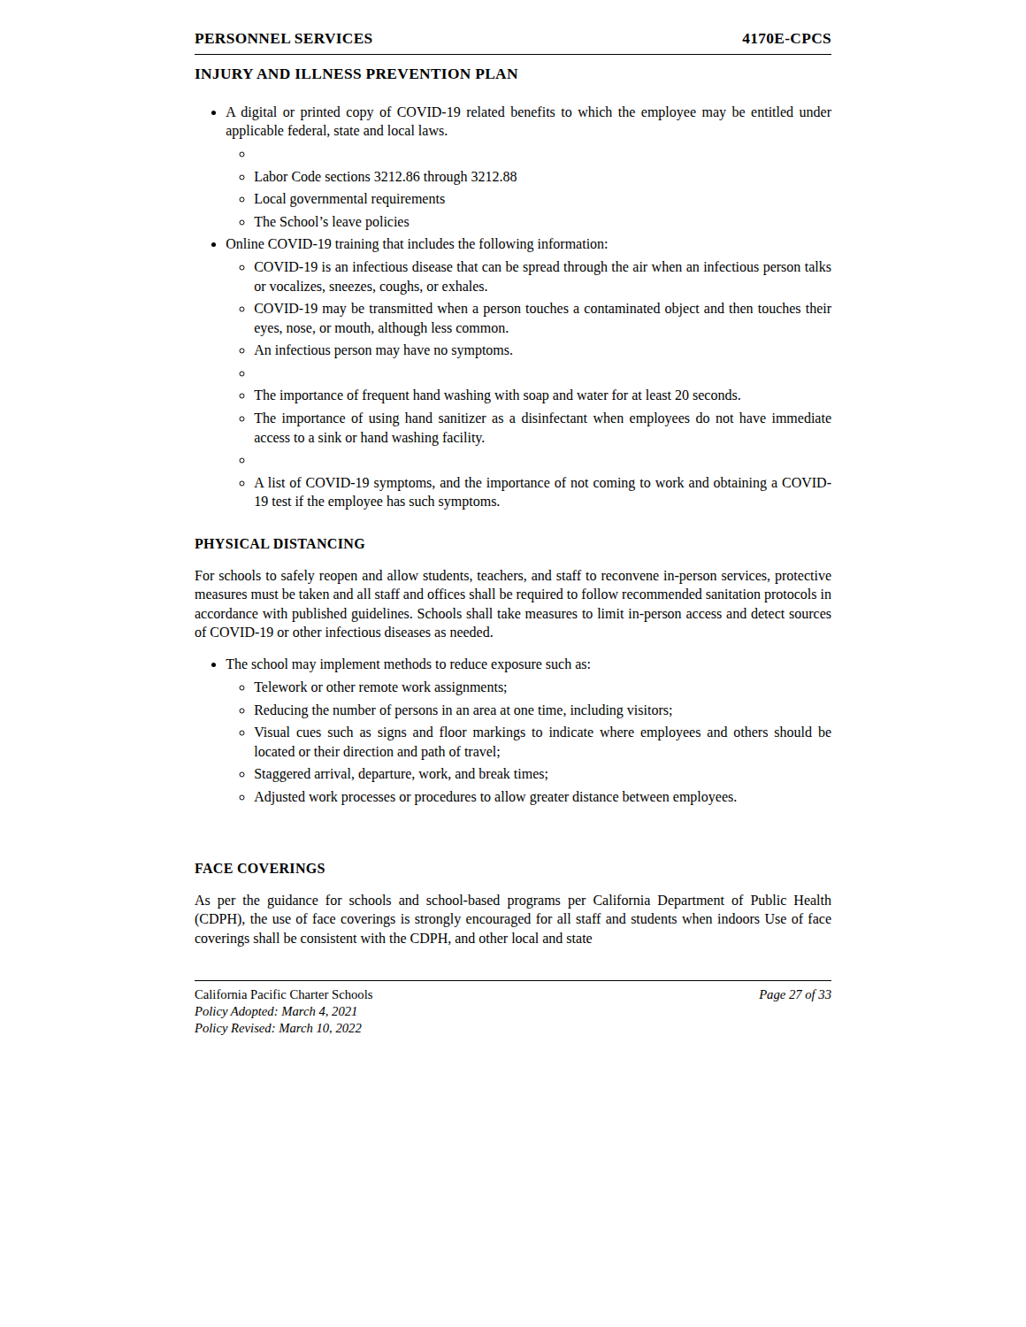Personnel Services 4170E-CPCS
Injury and Illness Prevention Plan
A digital or printed copy of COVID-19 related benefits to which the employee may be entitled under applicable federal, state and local laws.
Labor Code sections 3212.86 through 3212.88
Local governmental requirements
The School’s leave policies
Online COVID-19 training that includes the following information:
COVID-19 is an infectious disease that can be spread through the air when an infectious person talks or vocalizes, sneezes, coughs, or exhales.
COVID-19 may be transmitted when a person touches a contaminated object and then touches their eyes, nose, or mouth, although less common.
An infectious person may have no symptoms.
The importance of frequent hand washing with soap and water for at least 20 seconds.
The importance of using hand sanitizer as a disinfectant when employees do not have immediate access to a sink or hand washing facility.
A list of COVID-19 symptoms, and the importance of not coming to work and obtaining a COVID-19 test if the employee has such symptoms.
Physical Distancing
For schools to safely reopen and allow students, teachers, and staff to reconvene in-person services, protective measures must be taken and all staff and offices shall be required to follow recommended sanitation protocols in accordance with published guidelines. Schools shall take measures to limit in-person access and detect sources of COVID-19 or other infectious diseases as needed.
The school may implement methods to reduce exposure such as:
Telework or other remote work assignments;
Reducing the number of persons in an area at one time, including visitors;
Visual cues such as signs and floor markings to indicate where employees and others should be located or their direction and path of travel;
Staggered arrival, departure, work, and break times;
Adjusted work processes or procedures to allow greater distance between employees.
Face Coverings
As per the guidance for schools and school-based programs per California Department of Public Health (CDPH), the use of face coverings is strongly encouraged for all staff and students when indoors Use of face coverings shall be consistent with the CDPH, and other local and state
California Pacific Charter Schools
Policy Adopted: March 4, 2021
Policy Revised: March 10, 2022
Page 27 of 33